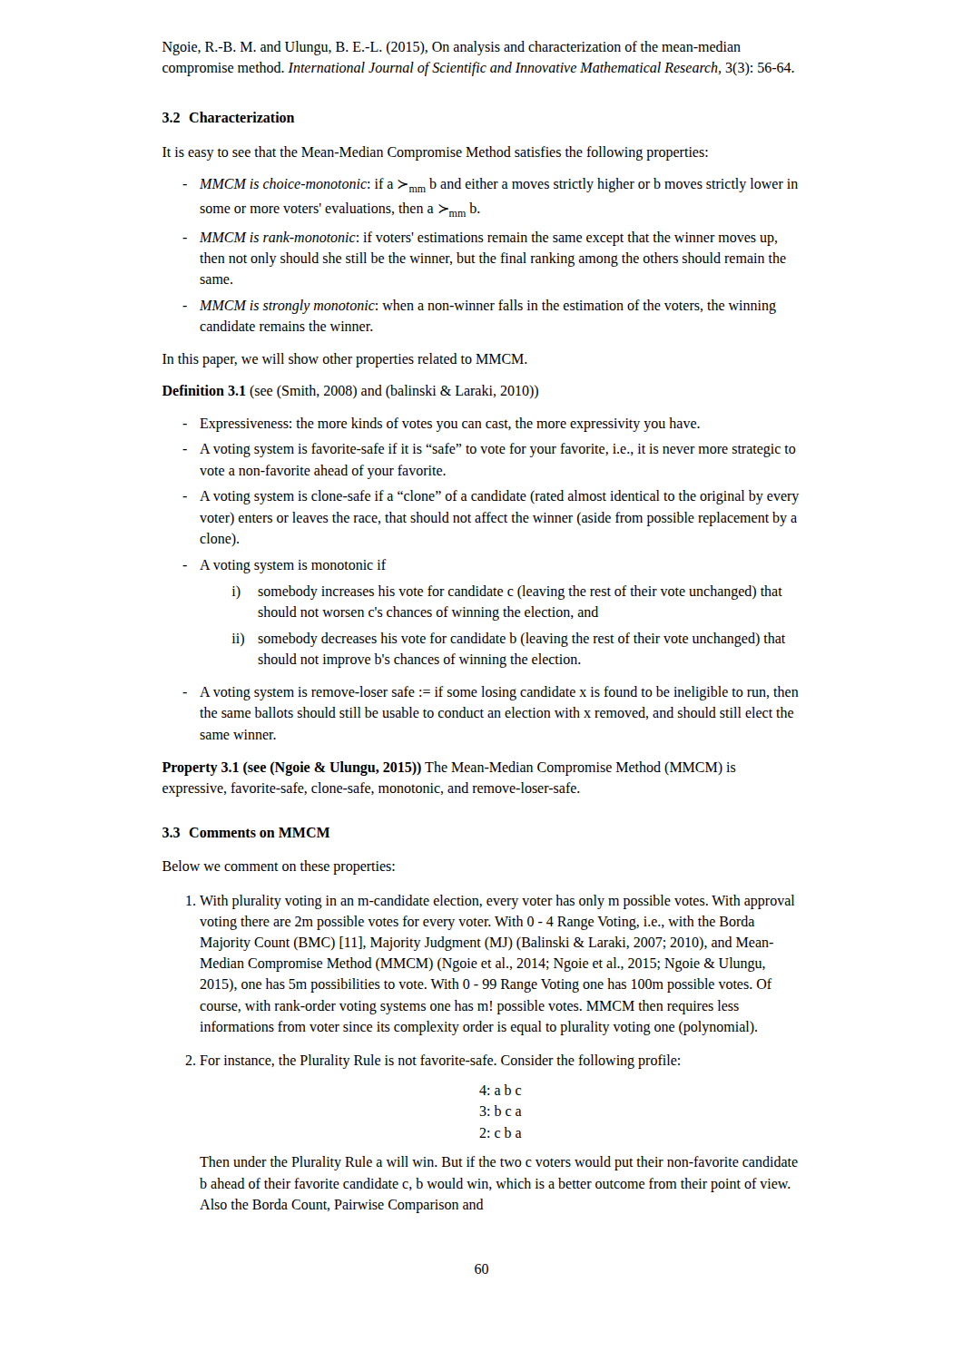Ngoie, R.-B. M. and Ulungu, B. E.-L. (2015), On analysis and characterization of the mean-median compromise method. International Journal of Scientific and Innovative Mathematical Research, 3(3): 56-64.
3.2 Characterization
It is easy to see that the Mean-Median Compromise Method satisfies the following properties:
MMCM is choice-monotonic: if a ≻mm b and either a moves strictly higher or b moves strictly lower in some or more voters' evaluations, then a ≻mm b.
MMCM is rank-monotonic: if voters' estimations remain the same except that the winner moves up, then not only should she still be the winner, but the final ranking among the others should remain the same.
MMCM is strongly monotonic: when a non-winner falls in the estimation of the voters, the winning candidate remains the winner.
In this paper, we will show other properties related to MMCM.
Definition 3.1 (see (Smith, 2008) and (balinski & Laraki, 2010))
Expressiveness: the more kinds of votes you can cast, the more expressivity you have.
A voting system is favorite-safe if it is “safe” to vote for your favorite, i.e., it is never more strategic to vote a non-favorite ahead of your favorite.
A voting system is clone-safe if a “clone” of a candidate (rated almost identical to the original by every voter) enters or leaves the race, that should not affect the winner (aside from possible replacement by a clone).
A voting system is monotonic if
i) somebody increases his vote for candidate c (leaving the rest of their vote unchanged) that should not worsen c's chances of winning the election, and
ii) somebody decreases his vote for candidate b (leaving the rest of their vote unchanged) that should not improve b's chances of winning the election.
A voting system is remove-loser safe := if some losing candidate x is found to be ineligible to run, then the same ballots should still be usable to conduct an election with x removed, and should still elect the same winner.
Property 3.1 (see (Ngoie & Ulungu, 2015)) The Mean-Median Compromise Method (MMCM) is expressive, favorite-safe, clone-safe, monotonic, and remove-loser-safe.
3.3 Comments on MMCM
Below we comment on these properties:
With plurality voting in an m-candidate election, every voter has only m possible votes. With approval voting there are 2m possible votes for every voter. With 0 - 4 Range Voting, i.e., with the Borda Majority Count (BMC) [11], Majority Judgment (MJ) (Balinski & Laraki, 2007; 2010), and Mean-Median Compromise Method (MMCM) (Ngoie et al., 2014; Ngoie et al., 2015; Ngoie & Ulungu, 2015), one has 5m possibilities to vote. With 0 - 99 Range Voting one has 100m possible votes. Of course, with rank-order voting systems one has m! possible votes. MMCM then requires less informations from voter since its complexity order is equal to plurality voting one (polynomial).
For instance, the Plurality Rule is not favorite-safe. Consider the following profile:
4: a b c 3: b c a 2: c b a
Then under the Plurality Rule a will win. But if the two c voters would put their non-favorite candidate b ahead of their favorite candidate c, b would win, which is a better outcome from their point of view. Also the Borda Count, Pairwise Comparison and
60